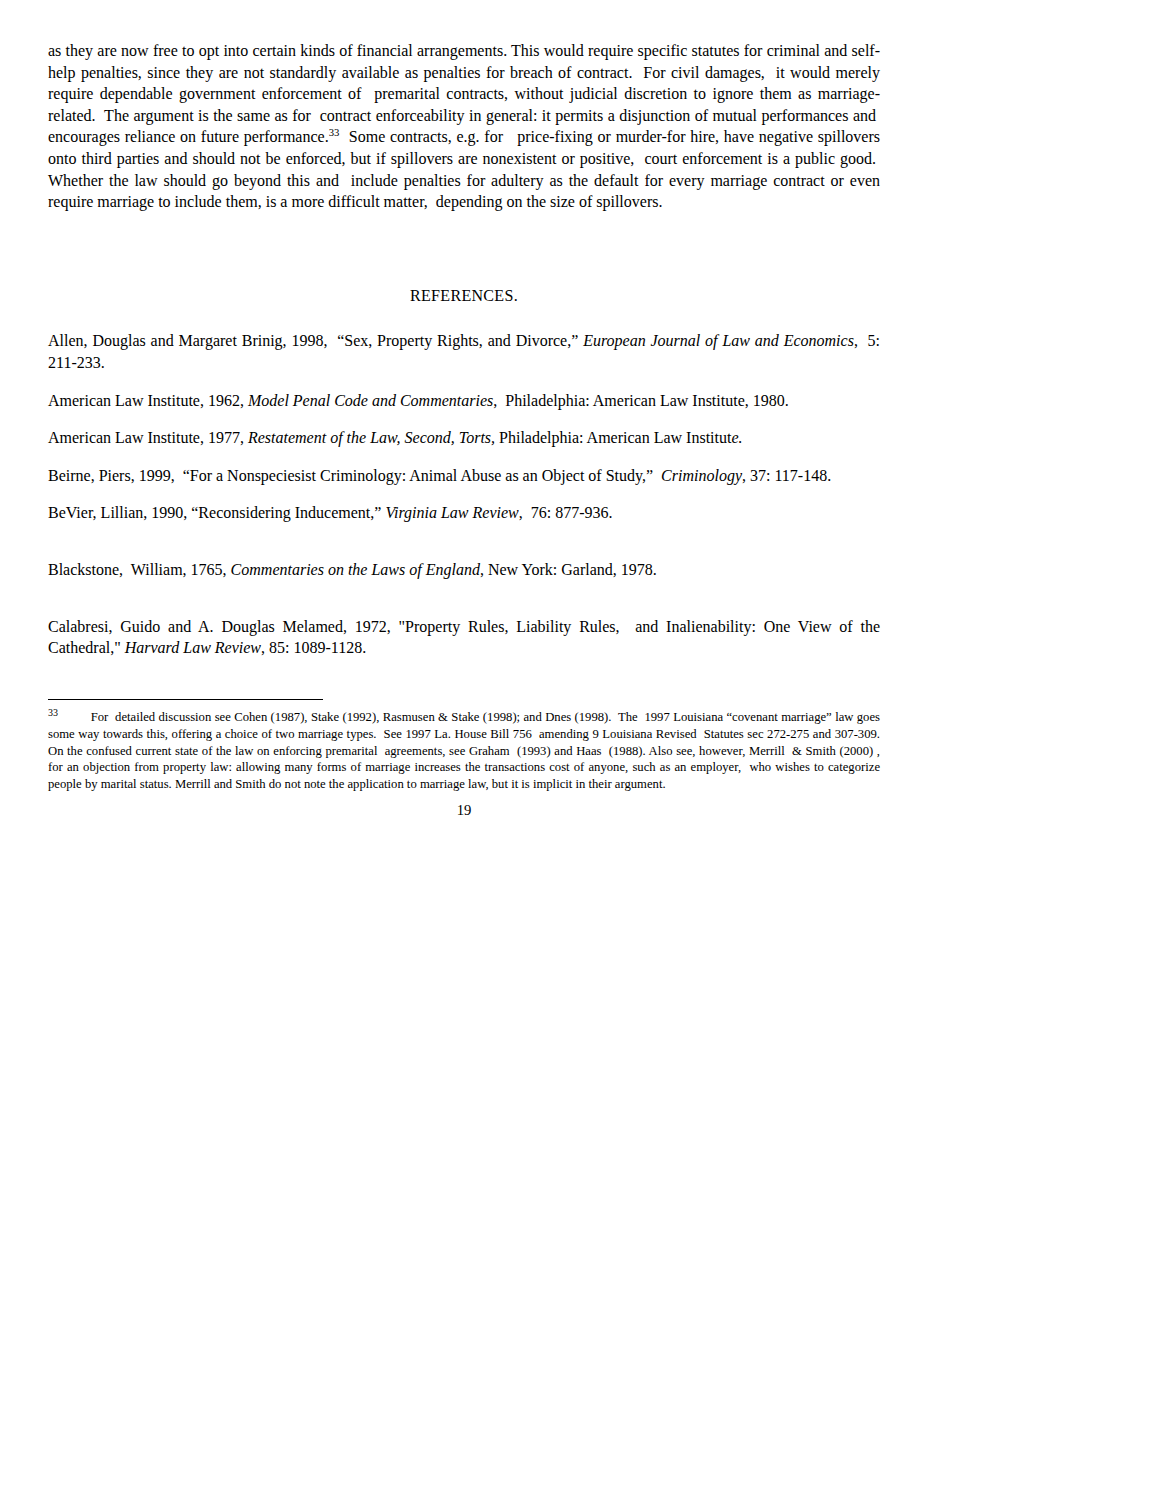as they are now free to opt into certain kinds of financial arrangements. This would require specific statutes for criminal and self-help penalties, since they are not standardly available as penalties for breach of contract. For civil damages, it would merely require dependable government enforcement of premarital contracts, without judicial discretion to ignore them as marriage-related. The argument is the same as for contract enforceability in general: it permits a disjunction of mutual performances and encourages reliance on future performance.33 Some contracts, e.g. for price-fixing or murder-for hire, have negative spillovers onto third parties and should not be enforced, but if spillovers are nonexistent or positive, court enforcement is a public good. Whether the law should go beyond this and include penalties for adultery as the default for every marriage contract or even require marriage to include them, is a more difficult matter, depending on the size of spillovers.
REFERENCES.
Allen, Douglas and Margaret Brinig, 1998, “Sex, Property Rights, and Divorce,” European Journal of Law and Economics, 5: 211-233.
American Law Institute, 1962, Model Penal Code and Commentaries, Philadelphia: American Law Institute, 1980.
American Law Institute, 1977, Restatement of the Law, Second, Torts, Philadelphia: American Law Institute.
Beirne, Piers, 1999, “For a Nonspeciesist Criminology: Animal Abuse as an Object of Study,” Criminology, 37: 117-148.
BeVier, Lillian, 1990, “Reconsidering Inducement,” Virginia Law Review, 76: 877-936.
Blackstone, William, 1765, Commentaries on the Laws of England, New York: Garland, 1978.
Calabresi, Guido and A. Douglas Melamed, 1972, "Property Rules, Liability Rules, and Inalienability: One View of the Cathedral," Harvard Law Review, 85: 1089-1128.
33 For detailed discussion see Cohen (1987), Stake (1992), Rasmusen & Stake (1998); and Dnes (1998). The 1997 Louisiana “covenant marriage” law goes some way towards this, offering a choice of two marriage types. See 1997 La. House Bill 756 amending 9 Louisiana Revised Statutes sec 272-275 and 307-309. On the confused current state of the law on enforcing premarital agreements, see Graham (1993) and Haas (1988). Also see, however, Merrill & Smith (2000) , for an objection from property law: allowing many forms of marriage increases the transactions cost of anyone, such as an employer, who wishes to categorize people by marital status. Merrill and Smith do not note the application to marriage law, but it is implicit in their argument.
19